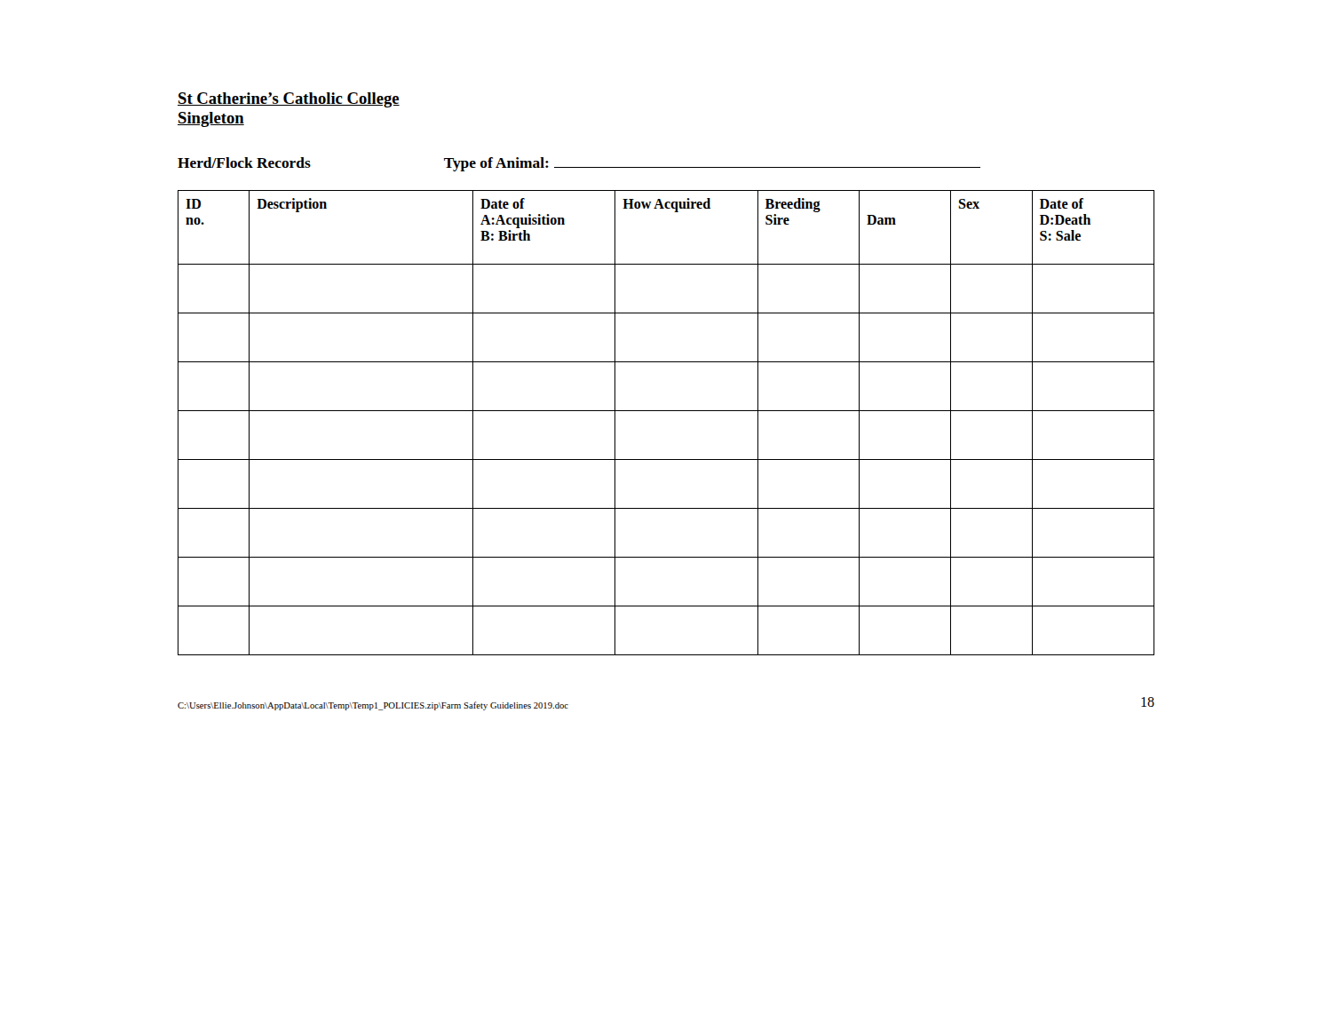St Catherine’s Catholic College
Singleton
Herd/Flock Records Type of Animal:
| ID no. | Description | Date of A:Acquisition B: Birth | How Acquired | Breeding Sire | Dam | Sex | Date of D:Death S: Sale |
| --- | --- | --- | --- | --- | --- | --- | --- |
C:\Users\Ellie.Johnson\AppData\Local\Temp\Temp1_POLICIES.zip\Farm Safety Guidelines 2019.doc 18